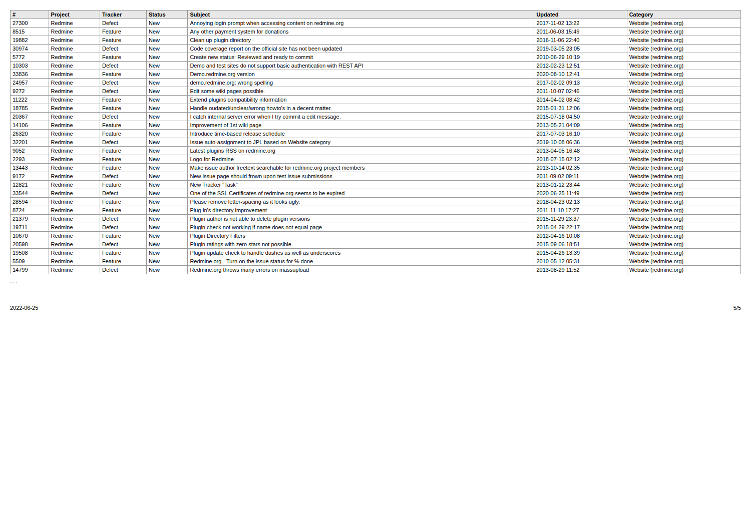| # | Project | Tracker | Status | Subject | Updated | Category |
| --- | --- | --- | --- | --- | --- | --- |
| 27300 | Redmine | Defect | New | Annoying login prompt when accessing content on redmine.org | 2017-11-02 13:22 | Website (redmine.org) |
| 8515 | Redmine | Feature | New | Any other payment system for donations | 2011-06-03 15:49 | Website (redmine.org) |
| 19882 | Redmine | Feature | New | Clean up plugin directory | 2016-11-06 22:40 | Website (redmine.org) |
| 30974 | Redmine | Defect | New | Code coverage report on the official site has not been updated | 2019-03-05 23:05 | Website (redmine.org) |
| 5772 | Redmine | Feature | New | Create new status: Reviewed and ready to commit | 2010-06-29 10:19 | Website (redmine.org) |
| 10303 | Redmine | Defect | New | Demo and test sites do not support basic authentication with REST API | 2012-02-23 12:51 | Website (redmine.org) |
| 33836 | Redmine | Feature | New | Demo.redmine.org version | 2020-08-10 12:41 | Website (redmine.org) |
| 24957 | Redmine | Defect | New | demo.redmine.org: wrong spelling | 2017-02-02 09:13 | Website (redmine.org) |
| 9272 | Redmine | Defect | New | Edit some wiki pages possible. | 2011-10-07 02:46 | Website (redmine.org) |
| 11222 | Redmine | Feature | New | Extend plugins compatibility information | 2014-04-02 08:42 | Website (redmine.org) |
| 18785 | Redmine | Feature | New | Handle oudated/unclear/wrong howto's in a decent matter. | 2015-01-31 12:06 | Website (redmine.org) |
| 20367 | Redmine | Defect | New | I catch internal server error when I try commit a edit message. | 2015-07-18 04:50 | Website (redmine.org) |
| 14106 | Redmine | Feature | New | Improvement of 1st wiki page | 2013-05-21 04:09 | Website (redmine.org) |
| 26320 | Redmine | Feature | New | Introduce time-based release schedule | 2017-07-03 16:10 | Website (redmine.org) |
| 32201 | Redmine | Defect | New | Issue auto-assignment to JPL based on Website category | 2019-10-08 06:36 | Website (redmine.org) |
| 9052 | Redmine | Feature | New | Latest plugins RSS on redmine.org | 2013-04-05 16:48 | Website (redmine.org) |
| 2293 | Redmine | Feature | New | Logo for Redmine | 2018-07-15 02:12 | Website (redmine.org) |
| 13443 | Redmine | Feature | New | Make issue author freetext searchable for redmine.org project members | 2013-10-14 02:35 | Website (redmine.org) |
| 9172 | Redmine | Defect | New | New issue page should frown upon test issue submissions | 2011-09-02 09:11 | Website (redmine.org) |
| 12821 | Redmine | Feature | New | New Tracker "Task" | 2013-01-12 23:44 | Website (redmine.org) |
| 33544 | Redmine | Defect | New | One of the SSL Certificates of redmine.org seems to be expired | 2020-06-25 11:49 | Website (redmine.org) |
| 28594 | Redmine | Feature | New | Please remove letter-spacing as it looks ugly. | 2018-04-23 02:13 | Website (redmine.org) |
| 8724 | Redmine | Feature | New | Plug-in's directory improvement | 2011-11-10 17:27 | Website (redmine.org) |
| 21379 | Redmine | Defect | New | Plugin author is not able to delete plugin versions | 2015-11-29 23:37 | Website (redmine.org) |
| 19711 | Redmine | Defect | New | Plugin check not working if name does not equal page | 2015-04-29 22:17 | Website (redmine.org) |
| 10670 | Redmine | Feature | New | Plugin Directory Filters | 2012-04-16 10:08 | Website (redmine.org) |
| 20598 | Redmine | Defect | New | Plugin ratings with zero stars not possible | 2015-09-06 18:51 | Website (redmine.org) |
| 19508 | Redmine | Feature | New | Plugin update check to handle dashes as well as underscores | 2015-04-26 13:39 | Website (redmine.org) |
| 5509 | Redmine | Feature | New | Redmine.org - Turn on the issue status for % done | 2010-05-12 05:31 | Website (redmine.org) |
| 14799 | Redmine | Defect | New | Redmine.org throws many errors on massupload | 2013-08-29 11:52 | Website (redmine.org) |
...
2022-06-25 5/5